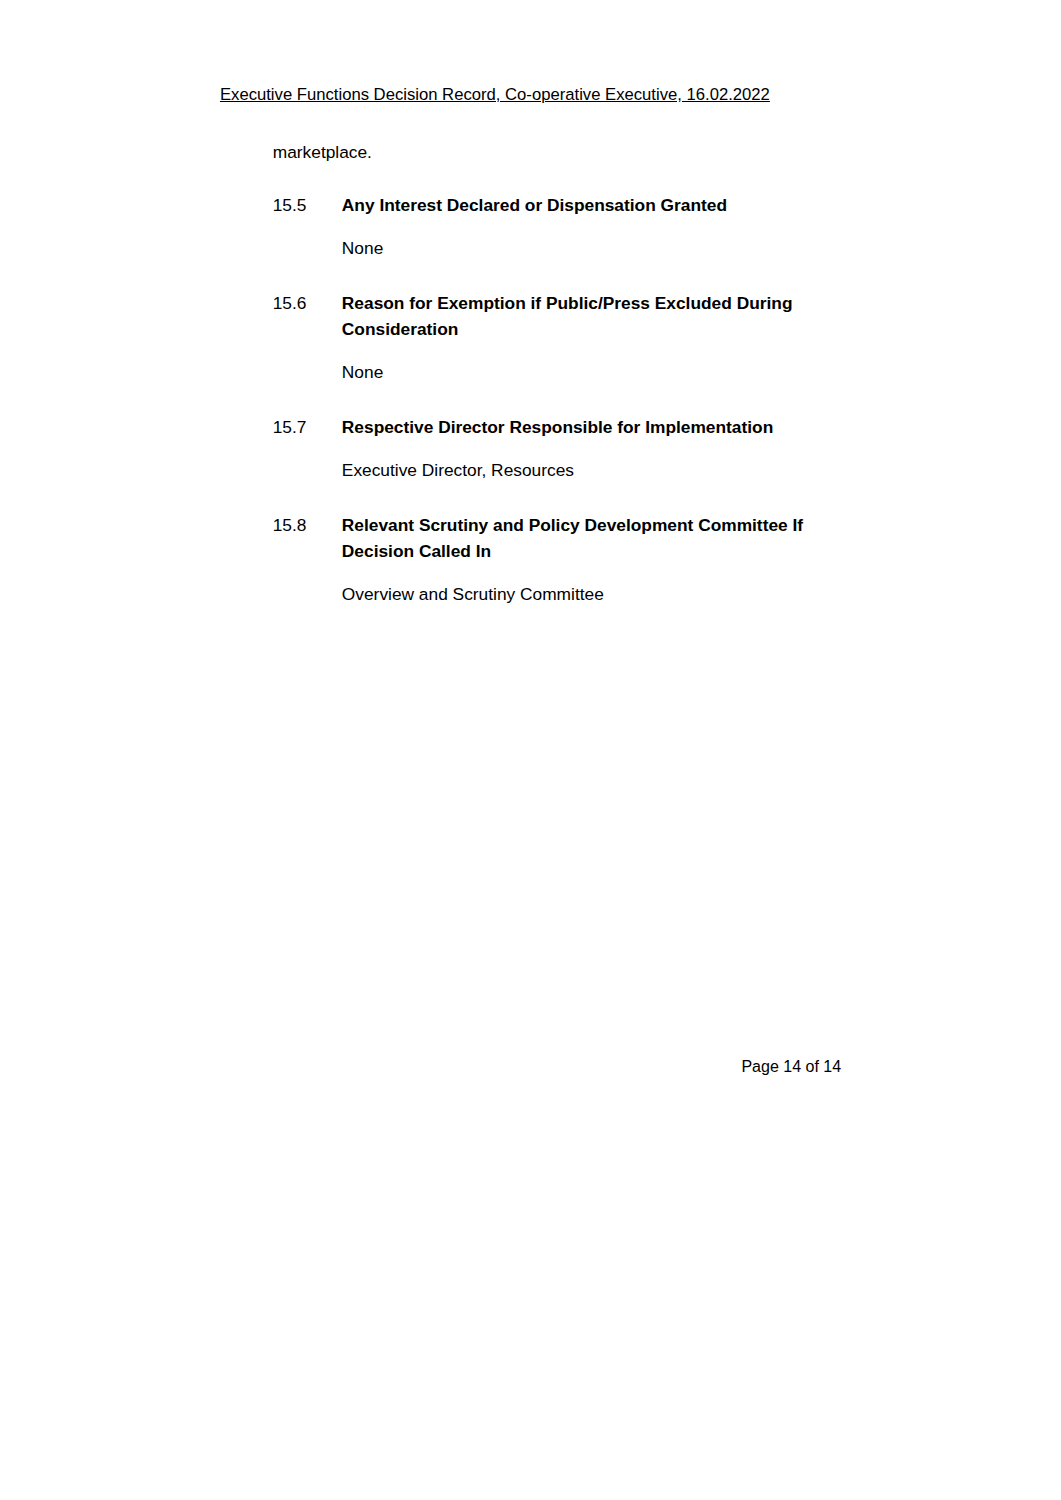Executive Functions Decision Record, Co-operative Executive, 16.02.2022
marketplace.
15.5
Any Interest Declared or Dispensation Granted
None
15.6
Reason for Exemption if Public/Press Excluded During Consideration
None
15.7
Respective Director Responsible for Implementation
Executive Director, Resources
15.8
Relevant Scrutiny and Policy Development Committee If Decision Called In
Overview and Scrutiny Committee
Page 14 of 14